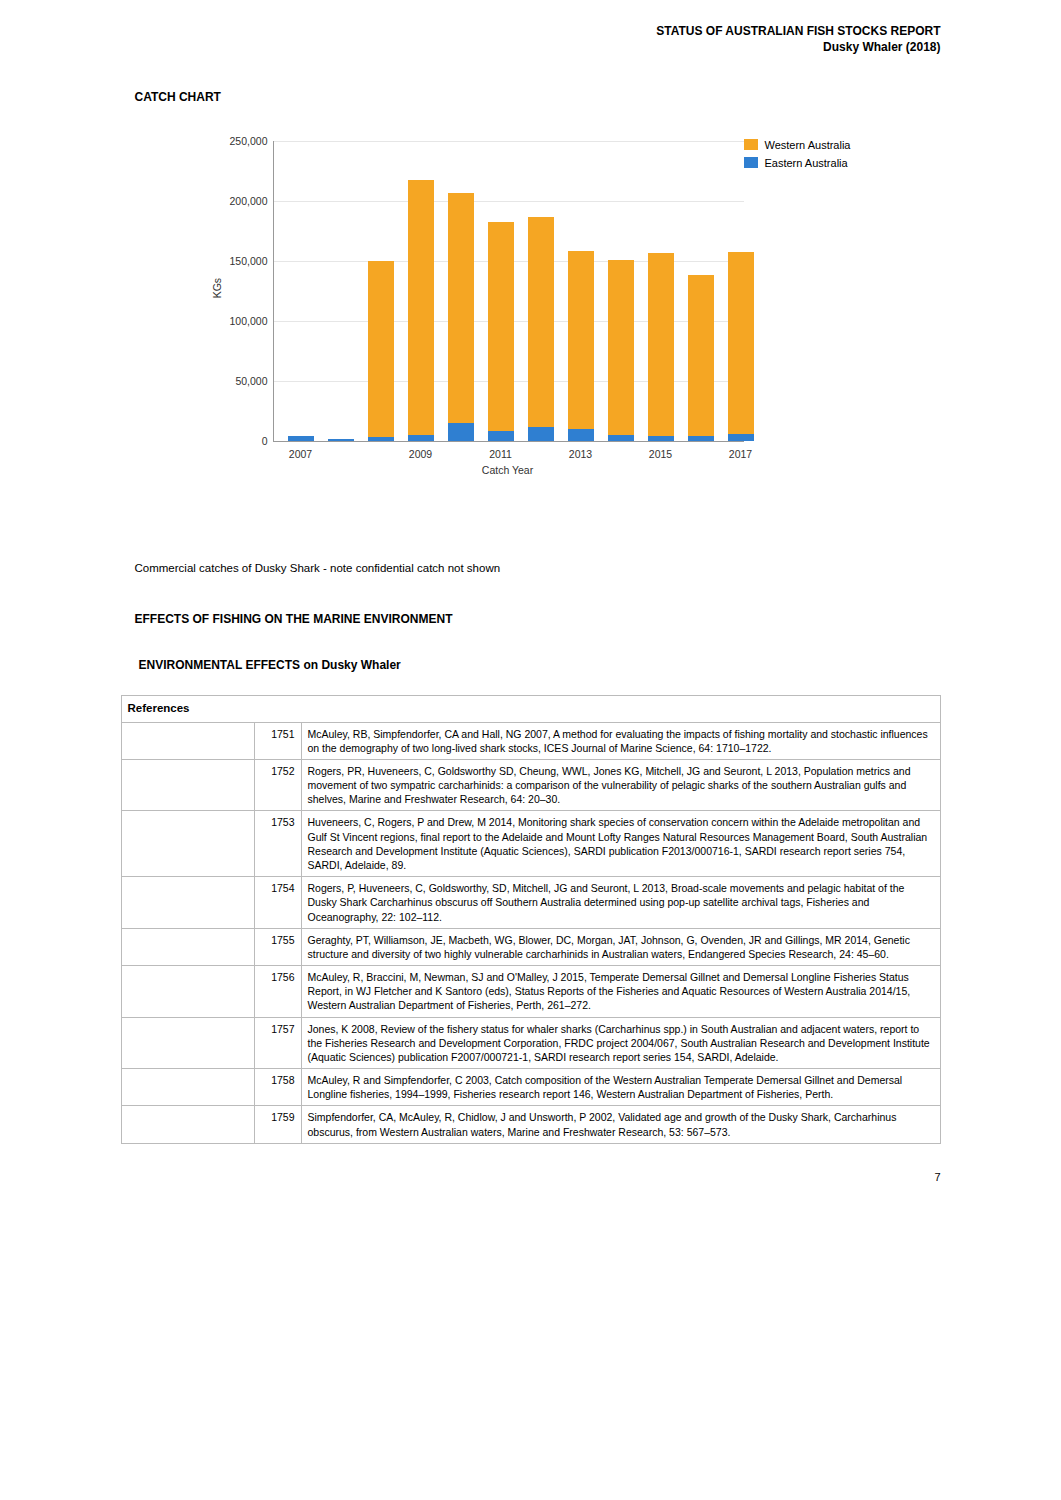STATUS OF AUSTRALIAN FISH STOCKS REPORT
Dusky Whaler (2018)
CATCH CHART
Western Australia
Eastern Australia
KGs
250,000
200,000
150,000
100,000
50,000
0
2007
2009
2011
2013
2015
2017
Catch Year
Commercial catches of Dusky Shark - note confidential catch not shown
EFFECTS OF FISHING ON THE MARINE ENVIRONMENT
ENVIRONMENTAL EFFECTS on Dusky Whaler
| References |
| --- |
| | 1751 | McAuley, RB, Simpfendorfer, CA and Hall, NG 2007, A method for evaluating the impacts of fishing mortality and stochastic influences on the demography of two long-lived shark stocks, ICES Journal of Marine Science, 64: 1710–1722. |
| | 1752 | Rogers, PR, Huveneers, C, Goldsworthy SD, Cheung, WWL, Jones KG, Mitchell, JG and Seuront, L 2013, Population metrics and movement of two sympatric carcharhinids: a comparison of the vulnerability of pelagic sharks of the southern Australian gulfs and shelves, Marine and Freshwater Research, 64: 20–30. |
| | 1753 | Huveneers, C, Rogers, P and Drew, M 2014, Monitoring shark species of conservation concern within the Adelaide metropolitan and Gulf St Vincent regions, final report to the Adelaide and Mount Lofty Ranges Natural Resources Management Board, South Australian Research and Development Institute (Aquatic Sciences), SARDI publication F2013/000716-1, SARDI research report series 754, SARDI, Adelaide, 89. |
| | 1754 | Rogers, P, Huveneers, C, Goldsworthy, SD, Mitchell, JG and Seuront, L 2013, Broad-scale movements and pelagic habitat of the Dusky Shark Carcharhinus obscurus off Southern Australia determined using pop-up satellite archival tags, Fisheries and Oceanography, 22: 102–112. |
| | 1755 | Geraghty, PT, Williamson, JE, Macbeth, WG, Blower, DC, Morgan, JAT, Johnson, G, Ovenden, JR and Gillings, MR 2014, Genetic structure and diversity of two highly vulnerable carcharhinids in Australian waters, Endangered Species Research, 24: 45–60. |
| | 1756 | McAuley, R, Braccini, M, Newman, SJ and O'Malley, J 2015, Temperate Demersal Gillnet and Demersal Longline Fisheries Status Report, in WJ Fletcher and K Santoro (eds), Status Reports of the Fisheries and Aquatic Resources of Western Australia 2014/15, Western Australian Department of Fisheries, Perth, 261–272. |
| | 1757 | Jones, K 2008, Review of the fishery status for whaler sharks (Carcharhinus spp.) in South Australian and adjacent waters, report to the Fisheries Research and Development Corporation, FRDC project 2004/067, South Australian Research and Development Institute (Aquatic Sciences) publication F2007/000721-1, SARDI research report series 154, SARDI, Adelaide. |
| | 1758 | McAuley, R and Simpfendorfer, C 2003, Catch composition of the Western Australian Temperate Demersal Gillnet and Demersal Longline fisheries, 1994–1999, Fisheries research report 146, Western Australian Department of Fisheries, Perth. |
| | 1759 | Simpfendorfer, CA, McAuley, R, Chidlow, J and Unsworth, P 2002, Validated age and growth of the Dusky Shark, Carcharhinus obscurus, from Western Australian waters, Marine and Freshwater Research, 53: 567–573. |
7